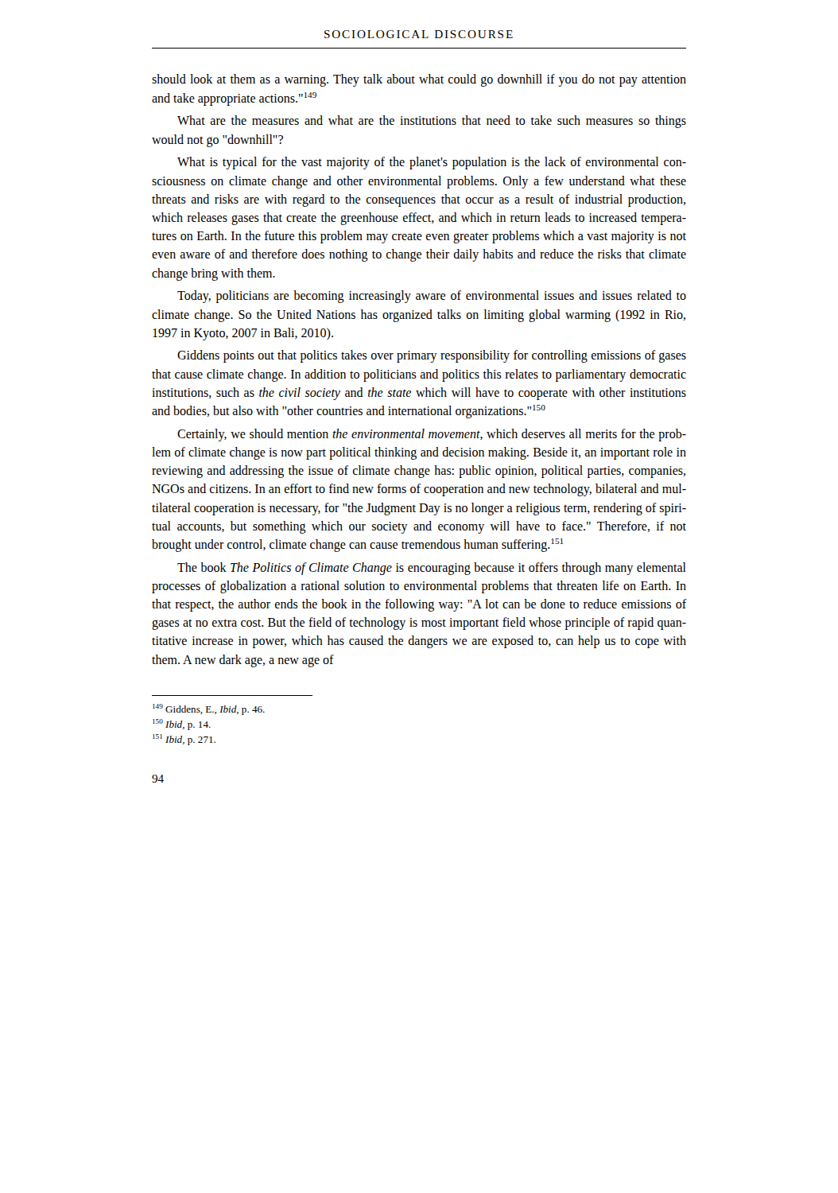SOCIOLOGICAL DISCOURSE
should look at them as a warning. They talk about what could go downhill if you do not pay attention and take appropriate actions."149
What are the measures and what are the institutions that need to take such measures so things would not go "downhill"?
What is typical for the vast majority of the planet's population is the lack of environmental consciousness on climate change and other environmental problems. Only a few understand what these threats and risks are with regard to the consequences that occur as a result of industrial production, which releases gases that create the greenhouse effect, and which in return leads to increased temperatures on Earth. In the future this problem may create even greater problems which a vast majority is not even aware of and therefore does nothing to change their daily habits and reduce the risks that climate change bring with them.
Today, politicians are becoming increasingly aware of environmental issues and issues related to climate change. So the United Nations has organized talks on limiting global warming (1992 in Rio, 1997 in Kyoto, 2007 in Bali, 2010).
Giddens points out that politics takes over primary responsibility for controlling emissions of gases that cause climate change. In addition to politicians and politics this relates to parliamentary democratic institutions, such as the civil society and the state which will have to cooperate with other institutions and bodies, but also with "other countries and international organizations."150
Certainly, we should mention the environmental movement, which deserves all merits for the problem of climate change is now part political thinking and decision making. Beside it, an important role in reviewing and addressing the issue of climate change has: public opinion, political parties, companies, NGOs and citizens. In an effort to find new forms of cooperation and new technology, bilateral and multilateral cooperation is necessary, for "the Judgment Day is no longer a religious term, rendering of spiritual accounts, but something which our society and economy will have to face." Therefore, if not brought under control, climate change can cause tremendous human suffering.151
The book The Politics of Climate Change is encouraging because it offers through many elemental processes of globalization a rational solution to environmental problems that threaten life on Earth. In that respect, the author ends the book in the following way: "A lot can be done to reduce emissions of gases at no extra cost. But the field of technology is most important field whose principle of rapid quantitative increase in power, which has caused the dangers we are exposed to, can help us to cope with them. A new dark age, a new age of
149 Giddens, E., Ibid, p. 46.
150 Ibid, p. 14.
151 Ibid, p. 271.
94